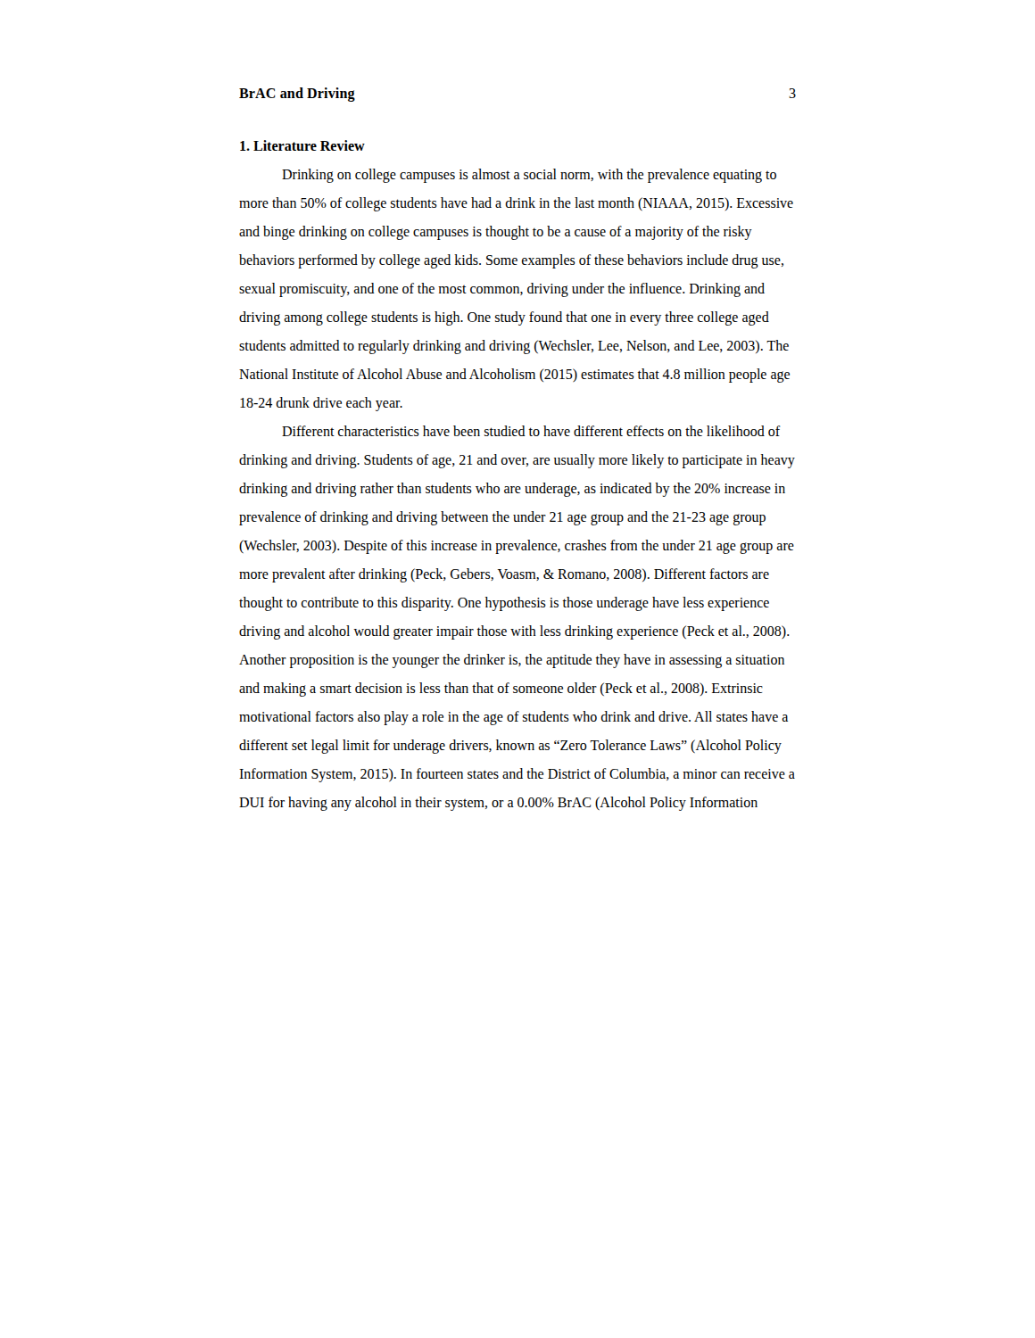BrAC and Driving 3
1. Literature Review
Drinking on college campuses is almost a social norm, with the prevalence equating to more than 50% of college students have had a drink in the last month (NIAAA, 2015). Excessive and binge drinking on college campuses is thought to be a cause of a majority of the risky behaviors performed by college aged kids. Some examples of these behaviors include drug use, sexual promiscuity, and one of the most common, driving under the influence. Drinking and driving among college students is high. One study found that one in every three college aged students admitted to regularly drinking and driving (Wechsler, Lee, Nelson, and Lee, 2003). The National Institute of Alcohol Abuse and Alcoholism (2015) estimates that 4.8 million people age 18-24 drunk drive each year.
Different characteristics have been studied to have different effects on the likelihood of drinking and driving. Students of age, 21 and over, are usually more likely to participate in heavy drinking and driving rather than students who are underage, as indicated by the 20% increase in prevalence of drinking and driving between the under 21 age group and the 21-23 age group (Wechsler, 2003). Despite of this increase in prevalence, crashes from the under 21 age group are more prevalent after drinking (Peck, Gebers, Voasm, & Romano, 2008). Different factors are thought to contribute to this disparity. One hypothesis is those underage have less experience driving and alcohol would greater impair those with less drinking experience (Peck et al., 2008). Another proposition is the younger the drinker is, the aptitude they have in assessing a situation and making a smart decision is less than that of someone older (Peck et al., 2008). Extrinsic motivational factors also play a role in the age of students who drink and drive. All states have a different set legal limit for underage drivers, known as “Zero Tolerance Laws” (Alcohol Policy Information System, 2015). In fourteen states and the District of Columbia, a minor can receive a DUI for having any alcohol in their system, or a 0.00% BrAC (Alcohol Policy Information